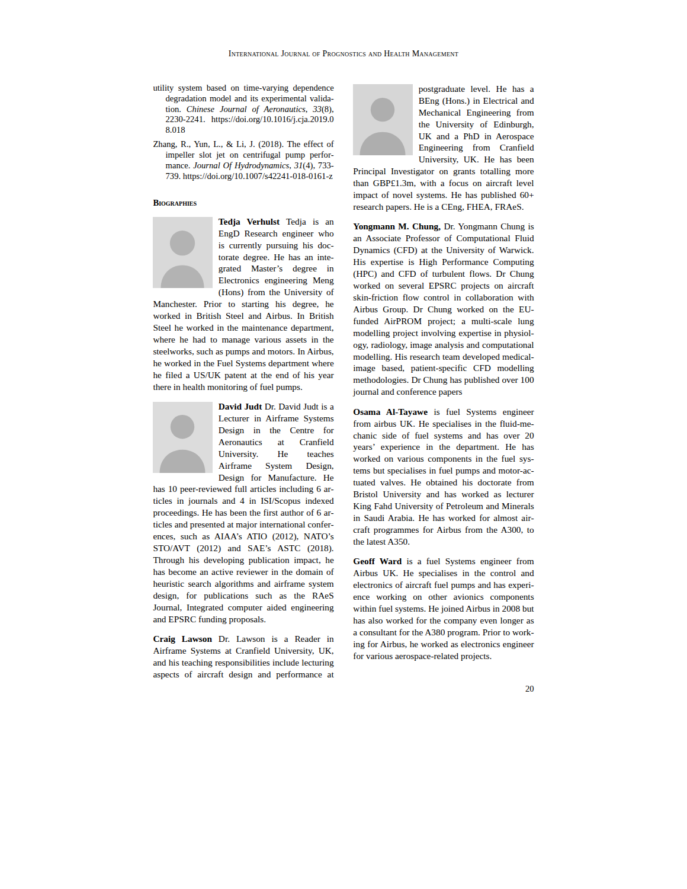International Journal of Prognostics and Health Management
utility system based on time-varying dependence degradation model and its experimental validation. Chinese Journal of Aeronautics, 33(8), 2230-2241. https://doi.org/10.1016/j.cja.2019.08.018
Zhang, R., Yun, L., & Li, J. (2018). The effect of impeller slot jet on centrifugal pump performance. Journal Of Hydrodynamics, 31(4), 733-739. https://doi.org/10.1007/s42241-018-0161-z
Biographies
Tedja Verhulst Tedja is an EngD Research engineer who is currently pursuing his doctorate degree. He has an integrated Master’s degree in Electronics engineering Meng (Hons) from the University of Manchester. Prior to starting his degree, he worked in British Steel and Airbus. In British Steel he worked in the maintenance department, where he had to manage various assets in the steelworks, such as pumps and motors. In Airbus, he worked in the Fuel Systems department where he filed a US/UK patent at the end of his year there in health monitoring of fuel pumps.
David Judt Dr. David Judt is a Lecturer in Airframe Systems Design in the Centre for Aeronautics at Cranfield University. He teaches Airframe System Design, Design for Manufacture. He has 10 peer-reviewed full articles including 6 articles in journals and 4 in ISI/Scopus indexed proceedings. He has been the first author of 6 articles and presented at major international conferences, such as AIAA’s ATIO (2012), NATO’s STO/AVT (2012) and SAE’s ASTC (2018). Through his developing publication impact, he has become an active reviewer in the domain of heuristic search algorithms and airframe system design, for publications such as the RAeS Journal, Integrated computer aided engineering and EPSRC funding proposals.
Craig Lawson Dr. Lawson is a Reader in Airframe Systems at Cranfield University, UK, and his teaching responsibilities include lecturing aspects of aircraft design and performance at postgraduate level. He has a BEng (Hons.) in Electrical and Mechanical Engineering from the University of Edinburgh, UK and a PhD in Aerospace Engineering from Cranfield University, UK. He has been Principal Investigator on grants totalling more than GBP£1.3m, with a focus on aircraft level impact of novel systems. He has published 60+ research papers. He is a CEng, FHEA, FRAeS.
Yongmann M. Chung, Dr. Yongmann Chung is an Associate Professor of Computational Fluid Dynamics (CFD) at the University of Warwick. His expertise is High Performance Computing (HPC) and CFD of turbulent flows. Dr Chung worked on several EPSRC projects on aircraft skin-friction flow control in collaboration with Airbus Group. Dr Chung worked on the EU-funded AirPROM project; a multi-scale lung modelling project involving expertise in physiology, radiology, image analysis and computational modelling. His research team developed medical-image based, patient-specific CFD modelling methodologies. Dr Chung has published over 100 journal and conference papers
Osama Al-Tayawe is fuel Systems engineer from airbus UK. He specialises in the fluid-mechanic side of fuel systems and has over 20 years’ experience in the department. He has worked on various components in the fuel systems but specialises in fuel pumps and motor-actuated valves. He obtained his doctorate from Bristol University and has worked as lecturer King Fahd University of Petroleum and Minerals in Saudi Arabia. He has worked for almost aircraft programmes for Airbus from the A300, to the latest A350.
Geoff Ward is a fuel Systems engineer from Airbus UK. He specialises in the control and electronics of aircraft fuel pumps and has experience working on other avionics components within fuel systems. He joined Airbus in 2008 but has also worked for the company even longer as a consultant for the A380 program. Prior to working for Airbus, he worked as electronics engineer for various aerospace-related projects.
20